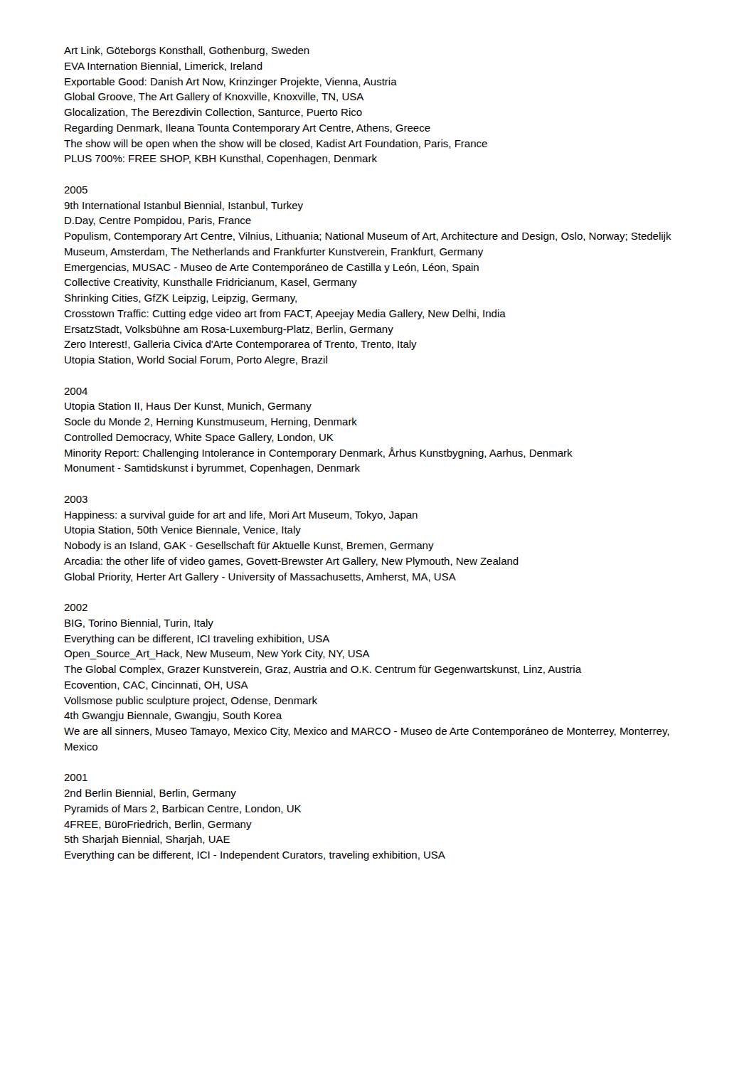Art Link, Göteborgs Konsthall, Gothenburg, Sweden
EVA Internation Biennial, Limerick, Ireland
Exportable Good: Danish Art Now, Krinzinger Projekte, Vienna, Austria
Global Groove, The Art Gallery of Knoxville, Knoxville, TN, USA
Glocalization, The Berezdivin Collection, Santurce, Puerto Rico
Regarding Denmark, Ileana Tounta Contemporary Art Centre, Athens, Greece
The show will be open when the show will be closed, Kadist Art Foundation, Paris, France
PLUS 700%: FREE SHOP, KBH Kunsthal, Copenhagen, Denmark
2005
9th International Istanbul Biennial, Istanbul, Turkey
D.Day, Centre Pompidou, Paris, France
Populism, Contemporary Art Centre, Vilnius, Lithuania; National Museum of Art, Architecture and Design, Oslo, Norway; Stedelijk Museum, Amsterdam, The Netherlands and Frankfurter Kunstverein, Frankfurt, Germany
Emergencias, MUSAC - Museo de Arte Contemporáneo de Castilla y León, Léon, Spain
Collective Creativity, Kunsthalle Fridricianum, Kasel, Germany
Shrinking Cities, GfZK Leipzig, Leipzig, Germany,
Crosstown Traffic: Cutting edge video art from FACT, Apeejay Media Gallery, New Delhi, India
ErsatzStadt, Volksbühne am Rosa-Luxemburg-Platz, Berlin, Germany
Zero Interest!, Galleria Civica d'Arte Contemporarea of Trento, Trento, Italy
Utopia Station, World Social Forum, Porto Alegre, Brazil
2004
Utopia Station II, Haus Der Kunst, Munich, Germany
Socle du Monde 2, Herning Kunstmuseum, Herning, Denmark
Controlled Democracy, White Space Gallery, London, UK
Minority Report: Challenging Intolerance in Contemporary Denmark, Århus Kunstbygning, Aarhus, Denmark
Monument - Samtidskunst i byrummet, Copenhagen, Denmark
2003
Happiness: a survival guide for art and life, Mori Art Museum, Tokyo, Japan
Utopia Station, 50th Venice Biennale, Venice, Italy
Nobody is an Island, GAK - Gesellschaft für Aktuelle Kunst, Bremen, Germany
Arcadia: the other life of video games, Govett-Brewster Art Gallery, New Plymouth, New Zealand
Global Priority, Herter Art Gallery - University of Massachusetts, Amherst, MA, USA
2002
BIG, Torino Biennial, Turin, Italy
Everything can be different, ICI traveling exhibition, USA
Open_Source_Art_Hack, New Museum, New York City, NY, USA
The Global Complex, Grazer Kunstverein, Graz, Austria and O.K. Centrum für Gegenwartskunst, Linz, Austria
Ecovention, CAC, Cincinnati, OH, USA
Vollsmose public sculpture project, Odense, Denmark
4th Gwangju Biennale, Gwangju, South Korea
We are all sinners, Museo Tamayo, Mexico City, Mexico and MARCO - Museo de Arte Contemporáneo de Monterrey, Monterrey, Mexico
2001
2nd Berlin Biennial, Berlin, Germany
Pyramids of Mars 2, Barbican Centre, London, UK
4FREE, BüroFriedrich, Berlin, Germany
5th Sharjah Biennial, Sharjah, UAE
Everything can be different, ICI - Independent Curators, traveling exhibition, USA